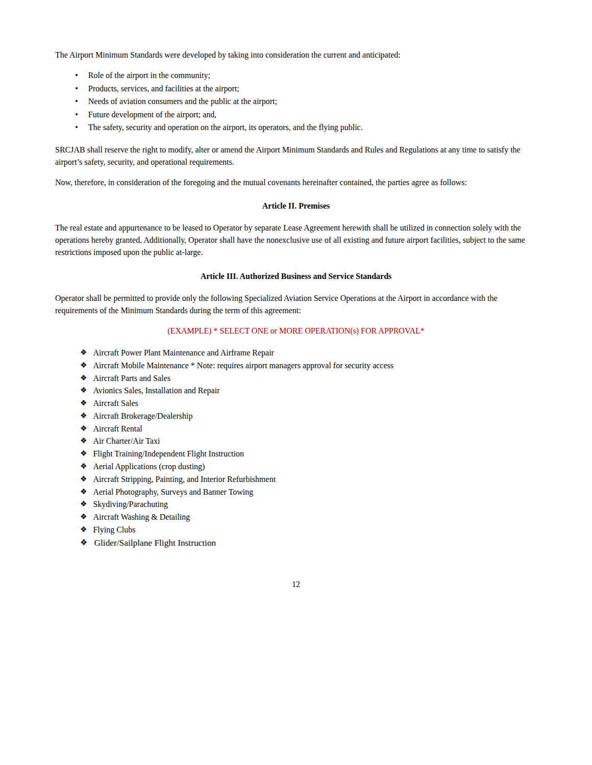The Airport Minimum Standards were developed by taking into consideration the current and anticipated:
Role of the airport in the community;
Products, services, and facilities at the airport;
Needs of aviation consumers and the public at the airport;
Future development of the airport; and,
The safety, security and operation on the airport, its operators, and the flying public.
SRCJAB shall reserve the right to modify, alter or amend the Airport Minimum Standards and Rules and Regulations at any time to satisfy the airport’s safety, security, and operational requirements.
Now, therefore, in consideration of the foregoing and the mutual covenants hereinafter contained, the parties agree as follows:
Article II. Premises
The real estate and appurtenance to be leased to Operator by separate Lease Agreement herewith shall be utilized in connection solely with the operations hereby granted. Additionally, Operator shall have the nonexclusive use of all existing and future airport facilities, subject to the same restrictions imposed upon the public at-large.
Article III. Authorized Business and Service Standards
Operator shall be permitted to provide only the following Specialized Aviation Service Operations at the Airport in accordance with the requirements of the Minimum Standards during the term of this agreement:
(EXAMPLE) * SELECT ONE or MORE OPERATION(s) FOR APPROVAL*
Aircraft Power Plant Maintenance and Airframe Repair
Aircraft Mobile Maintenance * Note: requires airport managers approval for security access
Aircraft Parts and Sales
Avionics Sales, Installation and Repair
Aircraft Sales
Aircraft Brokerage/Dealership
Aircraft Rental
Air Charter/Air Taxi
Flight Training/Independent Flight Instruction
Aerial Applications (crop dusting)
Aircraft Stripping, Painting, and Interior Refurbishment
Aerial Photography, Surveys and Banner Towing
Skydiving/Parachuting
Aircraft Washing & Detailing
Flying Clubs
Glider/Sailplane Flight Instruction
12